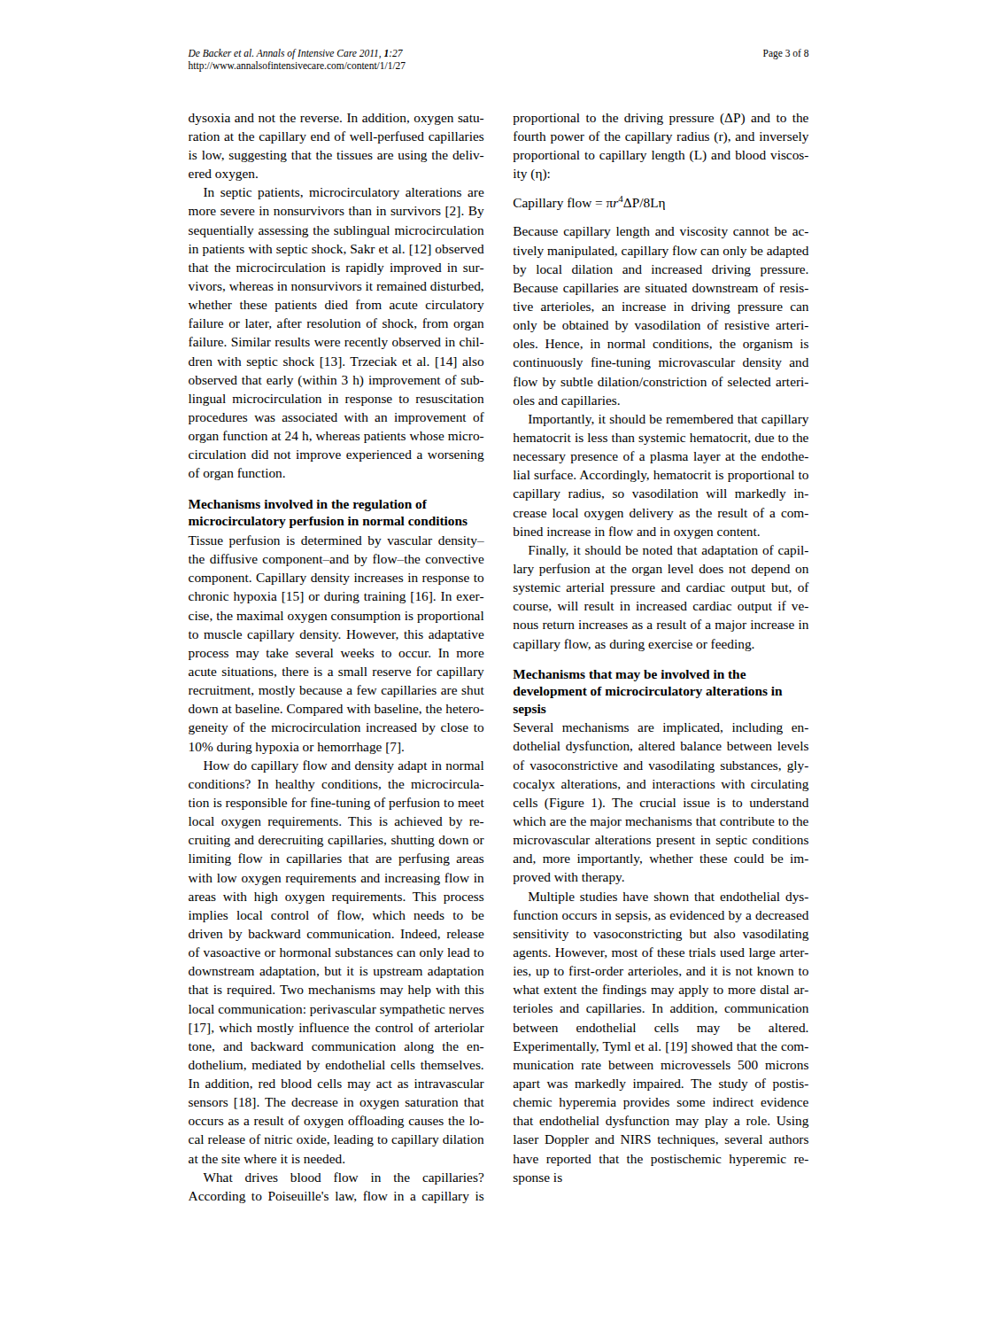De Backer et al. Annals of Intensive Care 2011, 1:27
http://www.annalsofintensivecare.com/content/1/1/27
Page 3 of 8
dysoxia and not the reverse. In addition, oxygen saturation at the capillary end of well-perfused capillaries is low, suggesting that the tissues are using the delivered oxygen.
In septic patients, microcirculatory alterations are more severe in nonsurvivors than in survivors [2]. By sequentially assessing the sublingual microcirculation in patients with septic shock, Sakr et al. [12] observed that the microcirculation is rapidly improved in survivors, whereas in nonsurvivors it remained disturbed, whether these patients died from acute circulatory failure or later, after resolution of shock, from organ failure. Similar results were recently observed in children with septic shock [13]. Trzeciak et al. [14] also observed that early (within 3 h) improvement of sublingual microcirculation in response to resuscitation procedures was associated with an improvement of organ function at 24 h, whereas patients whose microcirculation did not improve experienced a worsening of organ function.
Mechanisms involved in the regulation of microcirculatory perfusion in normal conditions
Tissue perfusion is determined by vascular density–the diffusive component–and by flow–the convective component. Capillary density increases in response to chronic hypoxia [15] or during training [16]. In exercise, the maximal oxygen consumption is proportional to muscle capillary density. However, this adaptative process may take several weeks to occur. In more acute situations, there is a small reserve for capillary recruitment, mostly because a few capillaries are shut down at baseline. Compared with baseline, the heterogeneity of the microcirculation increased by close to 10% during hypoxia or hemorrhage [7].
How do capillary flow and density adapt in normal conditions? In healthy conditions, the microcirculation is responsible for fine-tuning of perfusion to meet local oxygen requirements. This is achieved by recruiting and derecruiting capillaries, shutting down or limiting flow in capillaries that are perfusing areas with low oxygen requirements and increasing flow in areas with high oxygen requirements. This process implies local control of flow, which needs to be driven by backward communication. Indeed, release of vasoactive or hormonal substances can only lead to downstream adaptation, but it is upstream adaptation that is required. Two mechanisms may help with this local communication: perivascular sympathetic nerves [17], which mostly influence the control of arteriolar tone, and backward communication along the endothelium, mediated by endothelial cells themselves. In addition, red blood cells may act as intravascular sensors [18]. The decrease in oxygen saturation that occurs as a result of oxygen offloading causes the local release of nitric oxide, leading to capillary dilation at the site where it is needed.
What drives blood flow in the capillaries? According to Poiseuille's law, flow in a capillary is proportional to the driving pressure (ΔP) and to the fourth power of the capillary radius (r), and inversely proportional to capillary length (L) and blood viscosity (η):
Capillary flow = πr4ΔP/8Lη
Because capillary length and viscosity cannot be actively manipulated, capillary flow can only be adapted by local dilation and increased driving pressure. Because capillaries are situated downstream of resistive arterioles, an increase in driving pressure can only be obtained by vasodilation of resistive arterioles. Hence, in normal conditions, the organism is continuously fine-tuning microvascular density and flow by subtle dilation/constriction of selected arterioles and capillaries.
Importantly, it should be remembered that capillary hematocrit is less than systemic hematocrit, due to the necessary presence of a plasma layer at the endothelial surface. Accordingly, hematocrit is proportional to capillary radius, so vasodilation will markedly increase local oxygen delivery as the result of a combined increase in flow and in oxygen content.
Finally, it should be noted that adaptation of capillary perfusion at the organ level does not depend on systemic arterial pressure and cardiac output but, of course, will result in increased cardiac output if venous return increases as a result of a major increase in capillary flow, as during exercise or feeding.
Mechanisms that may be involved in the development of microcirculatory alterations in sepsis
Several mechanisms are implicated, including endothelial dysfunction, altered balance between levels of vasoconstrictive and vasodilating substances, glycocalyx alterations, and interactions with circulating cells (Figure 1). The crucial issue is to understand which are the major mechanisms that contribute to the microvascular alterations present in septic conditions and, more importantly, whether these could be improved with therapy.
Multiple studies have shown that endothelial dysfunction occurs in sepsis, as evidenced by a decreased sensitivity to vasoconstricting but also vasodilating agents. However, most of these trials used large arteries, up to first-order arterioles, and it is not known to what extent the findings may apply to more distal arterioles and capillaries. In addition, communication between endothelial cells may be altered. Experimentally, Tyml et al. [19] showed that the communication rate between microvessels 500 microns apart was markedly impaired. The study of postischemic hyperemia provides some indirect evidence that endothelial dysfunction may play a role. Using laser Doppler and NIRS techniques, several authors have reported that the postischemic hyperemic response is